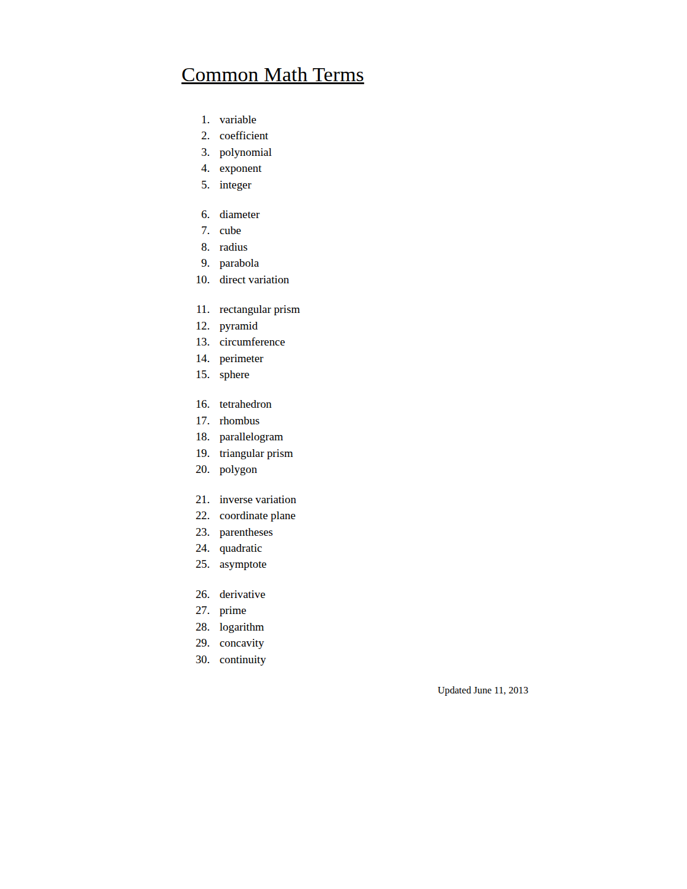Common Math Terms
variable
coefficient
polynomial
exponent
integer
diameter
cube
radius
parabola
direct variation
rectangular prism
pyramid
circumference
perimeter
sphere
tetrahedron
rhombus
parallelogram
triangular prism
polygon
inverse variation
coordinate plane
parentheses
quadratic
asymptote
derivative
prime
logarithm
concavity
continuity
Updated June 11, 2013